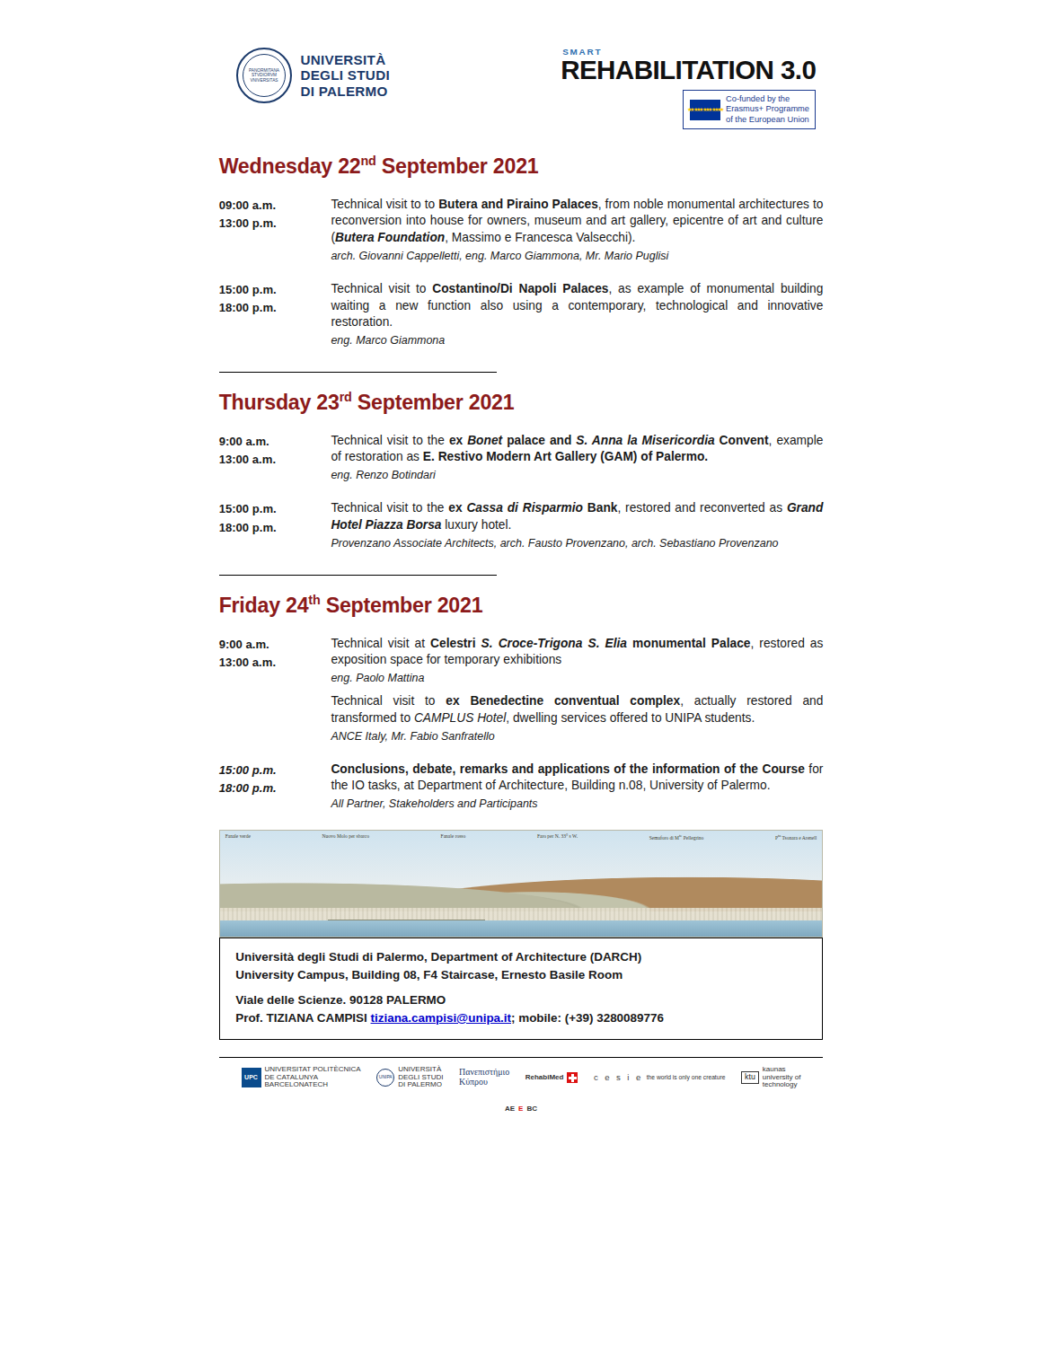PANORMITANA
STVDIORVM
VNIVERSITAS
UNIVERSITÀ
DEGLI STUDI
DI PALERMO
SMART REHABILITATION 3.0
Co-funded by the
Erasmus+ Programme
of the European Union
Wednesday 22nd September 2021
09:00 a.m.
13:00 p.m.
Technical visit to to Butera and Piraino Palaces, from noble monumental architectures to reconversion into house for owners, museum and art gallery, epicentre of art and culture (Butera Foundation, Massimo e Francesca Valsecchi).
arch. Giovanni Cappelletti, eng. Marco Giammona, Mr. Mario Puglisi
15:00 p.m.
18:00 p.m.
Technical visit to Costantino/Di Napoli Palaces, as example of monumental building waiting a new function also using a contemporary, technological and innovative restoration.
eng. Marco Giammona
Thursday 23rd September 2021
9:00 a.m.
13:00 a.m.
Technical visit to the ex Bonet palace and S. Anna la Misericordia Convent, example of restoration as E. Restivo Modern Art Gallery (GAM) of Palermo.
eng. Renzo Botindari
15:00 p.m.
18:00 p.m.
Technical visit to the ex Cassa di Risparmio Bank, restored and reconverted as Grand Hotel Piazza Borsa luxury hotel.
Provenzano Associate Architects, arch. Fausto Provenzano, arch. Sebastiano Provenzano
Friday 24th September 2021
9:00 a.m.
13:00 a.m.
Technical visit at Celestri S. Croce-Trigona S. Elia monumental Palace, restored as exposition space for temporary exhibitions
eng. Paolo Mattina
Technical visit to ex Benedectine conventual complex, actually restored and transformed to CAMPLUS Hotel, dwelling services offered to UNIPA students.
ANCE Italy, Mr. Fabio Sanfratello
15:00 p.m.
18:00 p.m.
Conclusions, debate, remarks and applications of the information of the Course for the IO tasks, at Department of Architecture, Building n.08, University of Palermo.
All Partner, Stakeholders and Participants
Fanale verde Nuovo Molo per sbarco Fanale rosso Faro per N. 33° s W. Semaforo di Mte Pellegrino Pta Tsonara e Arenell
Università degli Studi di Palermo, Department of Architecture (DARCH)
University Campus, Building 08, F4 Staircase, Ernesto Basile Room
Viale delle Scienze. 90128 PALERMO
Prof. TIZIANA CAMPISI tiziana.campisi@unipa.it; mobile: (+39) 3280089776
UPC UNIVERSITAT POLITÈCNICA
DE CATALUNYA
BARCELONATECH
UNIPA UNIVERSITÀ
DEGLI STUDI
DI PALERMO
Πανεπιστήμιο
Κύπρου
RehabiMed
c e s i e the world is only one creature
ktu kaunas
university of
technology
AEEBC